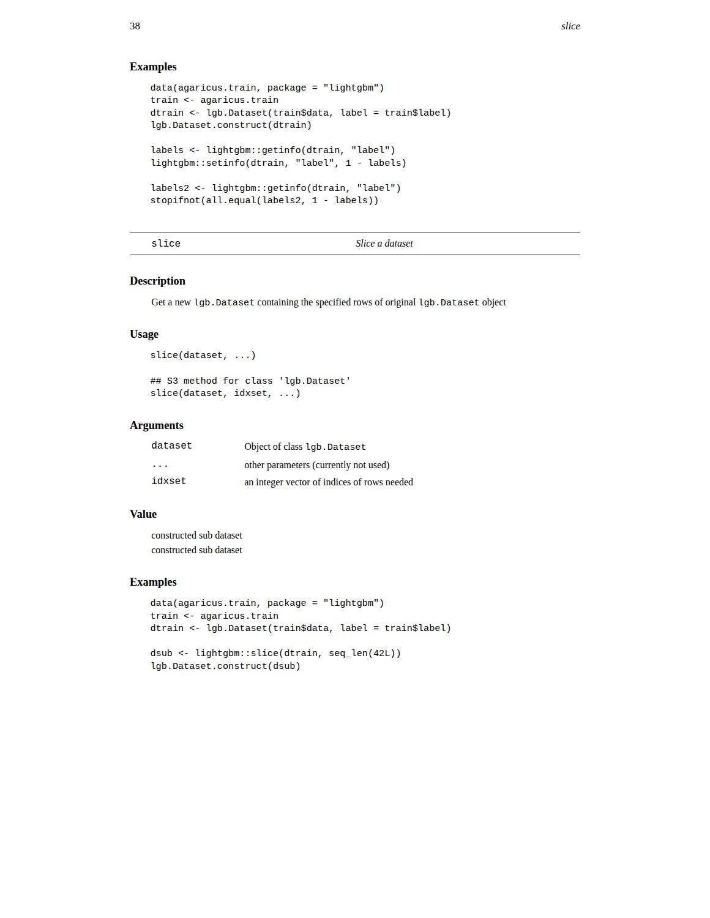38 slice
Examples
data(agaricus.train, package = "lightgbm")
train <- agaricus.train
dtrain <- lgb.Dataset(train$data, label = train$label)
lgb.Dataset.construct(dtrain)

labels <- lightgbm::getinfo(dtrain, "label")
lightgbm::setinfo(dtrain, "label", 1 - labels)

labels2 <- lightgbm::getinfo(dtrain, "label")
stopifnot(all.equal(labels2, 1 - labels))
slice Slice a dataset
Description
Get a new lgb.Dataset containing the specified rows of original lgb.Dataset object
Usage
slice(dataset, ...)

## S3 method for class 'lgb.Dataset'
slice(dataset, idxset, ...)
Arguments
dataset
Object of class lgb.Dataset
...
other parameters (currently not used)
idxset
an integer vector of indices of rows needed
Value
constructed sub dataset
constructed sub dataset
Examples
data(agaricus.train, package = "lightgbm")
train <- agaricus.train
dtrain <- lgb.Dataset(train$data, label = train$label)

dsub <- lightgbm::slice(dtrain, seq_len(42L))
lgb.Dataset.construct(dsub)